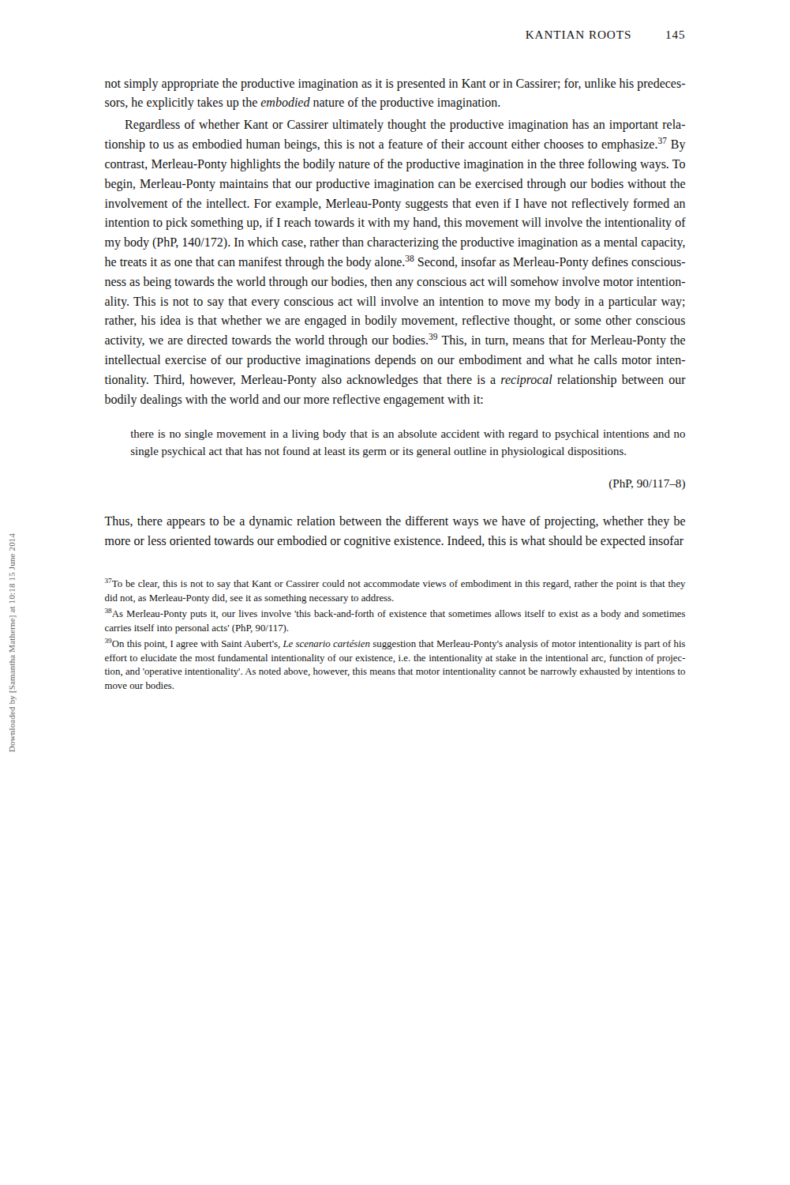Downloaded by [Samantha Matherne] at 10:18 15 June 2014
KANTIAN ROOTS 145
not simply appropriate the productive imagination as it is presented in Kant or in Cassirer; for, unlike his predecessors, he explicitly takes up the embodied nature of the productive imagination.
Regardless of whether Kant or Cassirer ultimately thought the productive imagination has an important relationship to us as embodied human beings, this is not a feature of their account either chooses to emphasize.37 By contrast, Merleau-Ponty highlights the bodily nature of the productive imagination in the three following ways. To begin, Merleau-Ponty maintains that our productive imagination can be exercised through our bodies without the involvement of the intellect. For example, Merleau-Ponty suggests that even if I have not reflectively formed an intention to pick something up, if I reach towards it with my hand, this movement will involve the intentionality of my body (PhP, 140/172). In which case, rather than characterizing the productive imagination as a mental capacity, he treats it as one that can manifest through the body alone.38 Second, insofar as Merleau-Ponty defines consciousness as being towards the world through our bodies, then any conscious act will somehow involve motor intentionality. This is not to say that every conscious act will involve an intention to move my body in a particular way; rather, his idea is that whether we are engaged in bodily movement, reflective thought, or some other conscious activity, we are directed towards the world through our bodies.39 This, in turn, means that for Merleau-Ponty the intellectual exercise of our productive imaginations depends on our embodiment and what he calls motor intentionality. Third, however, Merleau-Ponty also acknowledges that there is a reciprocal relationship between our bodily dealings with the world and our more reflective engagement with it:
there is no single movement in a living body that is an absolute accident with regard to psychical intentions and no single psychical act that has not found at least its germ or its general outline in physiological dispositions.
(PhP, 90/117–8)
Thus, there appears to be a dynamic relation between the different ways we have of projecting, whether they be more or less oriented towards our embodied or cognitive existence. Indeed, this is what should be expected insofar
37To be clear, this is not to say that Kant or Cassirer could not accommodate views of embodiment in this regard, rather the point is that they did not, as Merleau-Ponty did, see it as something necessary to address.
38As Merleau-Ponty puts it, our lives involve 'this back-and-forth of existence that sometimes allows itself to exist as a body and sometimes carries itself into personal acts' (PhP, 90/117).
39On this point, I agree with Saint Aubert's, Le scenario cartésien suggestion that Merleau-Ponty's analysis of motor intentionality is part of his effort to elucidate the most fundamental intentionality of our existence, i.e. the intentionality at stake in the intentional arc, function of projection, and 'operative intentionality'. As noted above, however, this means that motor intentionality cannot be narrowly exhausted by intentions to move our bodies.